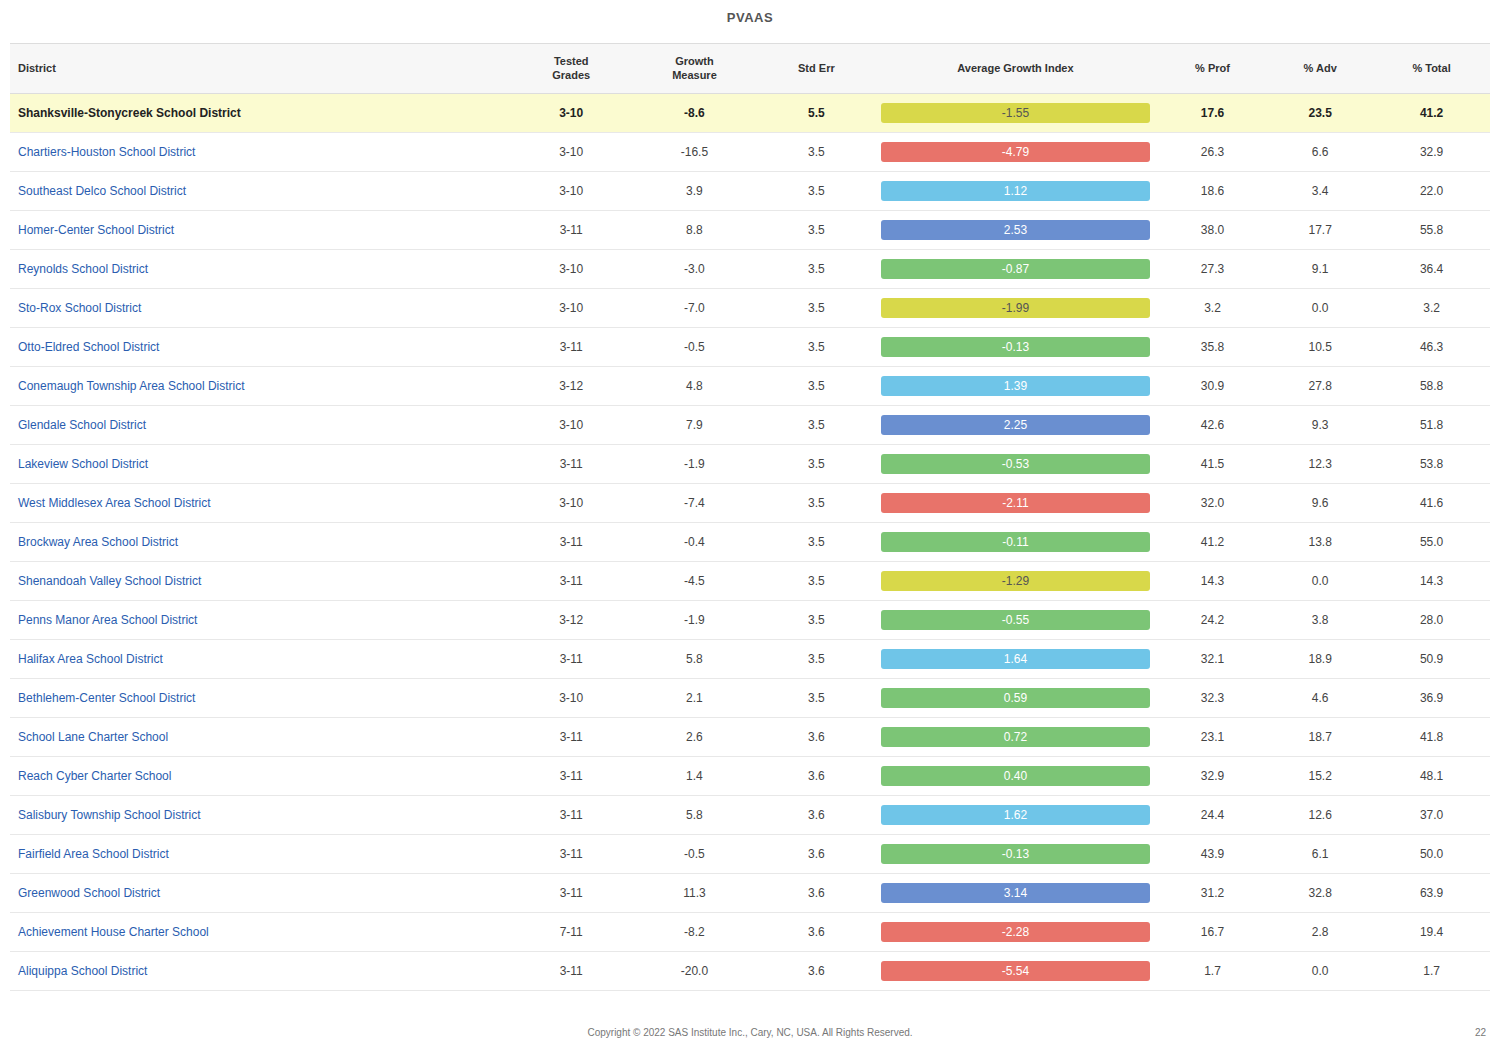PVAAS
| District | Tested Grades | Growth Measure | Std Err | Average Growth Index | % Prof | % Adv | % Total |
| --- | --- | --- | --- | --- | --- | --- | --- |
| Shanksville-Stonycreek School District | 3-10 | -8.6 | 5.5 | -1.55 | 17.6 | 23.5 | 41.2 |
| Chartiers-Houston School District | 3-10 | -16.5 | 3.5 | -4.79 | 26.3 | 6.6 | 32.9 |
| Southeast Delco School District | 3-10 | 3.9 | 3.5 | 1.12 | 18.6 | 3.4 | 22.0 |
| Homer-Center School District | 3-11 | 8.8 | 3.5 | 2.53 | 38.0 | 17.7 | 55.8 |
| Reynolds School District | 3-10 | -3.0 | 3.5 | -0.87 | 27.3 | 9.1 | 36.4 |
| Sto-Rox School District | 3-10 | -7.0 | 3.5 | -1.99 | 3.2 | 0.0 | 3.2 |
| Otto-Eldred School District | 3-11 | -0.5 | 3.5 | -0.13 | 35.8 | 10.5 | 46.3 |
| Conemaugh Township Area School District | 3-12 | 4.8 | 3.5 | 1.39 | 30.9 | 27.8 | 58.8 |
| Glendale School District | 3-10 | 7.9 | 3.5 | 2.25 | 42.6 | 9.3 | 51.8 |
| Lakeview School District | 3-11 | -1.9 | 3.5 | -0.53 | 41.5 | 12.3 | 53.8 |
| West Middlesex Area School District | 3-10 | -7.4 | 3.5 | -2.11 | 32.0 | 9.6 | 41.6 |
| Brockway Area School District | 3-11 | -0.4 | 3.5 | -0.11 | 41.2 | 13.8 | 55.0 |
| Shenandoah Valley School District | 3-11 | -4.5 | 3.5 | -1.29 | 14.3 | 0.0 | 14.3 |
| Penns Manor Area School District | 3-12 | -1.9 | 3.5 | -0.55 | 24.2 | 3.8 | 28.0 |
| Halifax Area School District | 3-11 | 5.8 | 3.5 | 1.64 | 32.1 | 18.9 | 50.9 |
| Bethlehem-Center School District | 3-10 | 2.1 | 3.5 | 0.59 | 32.3 | 4.6 | 36.9 |
| School Lane Charter School | 3-11 | 2.6 | 3.6 | 0.72 | 23.1 | 18.7 | 41.8 |
| Reach Cyber Charter School | 3-11 | 1.4 | 3.6 | 0.40 | 32.9 | 15.2 | 48.1 |
| Salisbury Township School District | 3-11 | 5.8 | 3.6 | 1.62 | 24.4 | 12.6 | 37.0 |
| Fairfield Area School District | 3-11 | -0.5 | 3.6 | -0.13 | 43.9 | 6.1 | 50.0 |
| Greenwood School District | 3-11 | 11.3 | 3.6 | 3.14 | 31.2 | 32.8 | 63.9 |
| Achievement House Charter School | 7-11 | -8.2 | 3.6 | -2.28 | 16.7 | 2.8 | 19.4 |
| Aliquippa School District | 3-11 | -20.0 | 3.6 | -5.54 | 1.7 | 0.0 | 1.7 |
Copyright © 2022 SAS Institute Inc., Cary, NC, USA. All Rights Reserved. 22